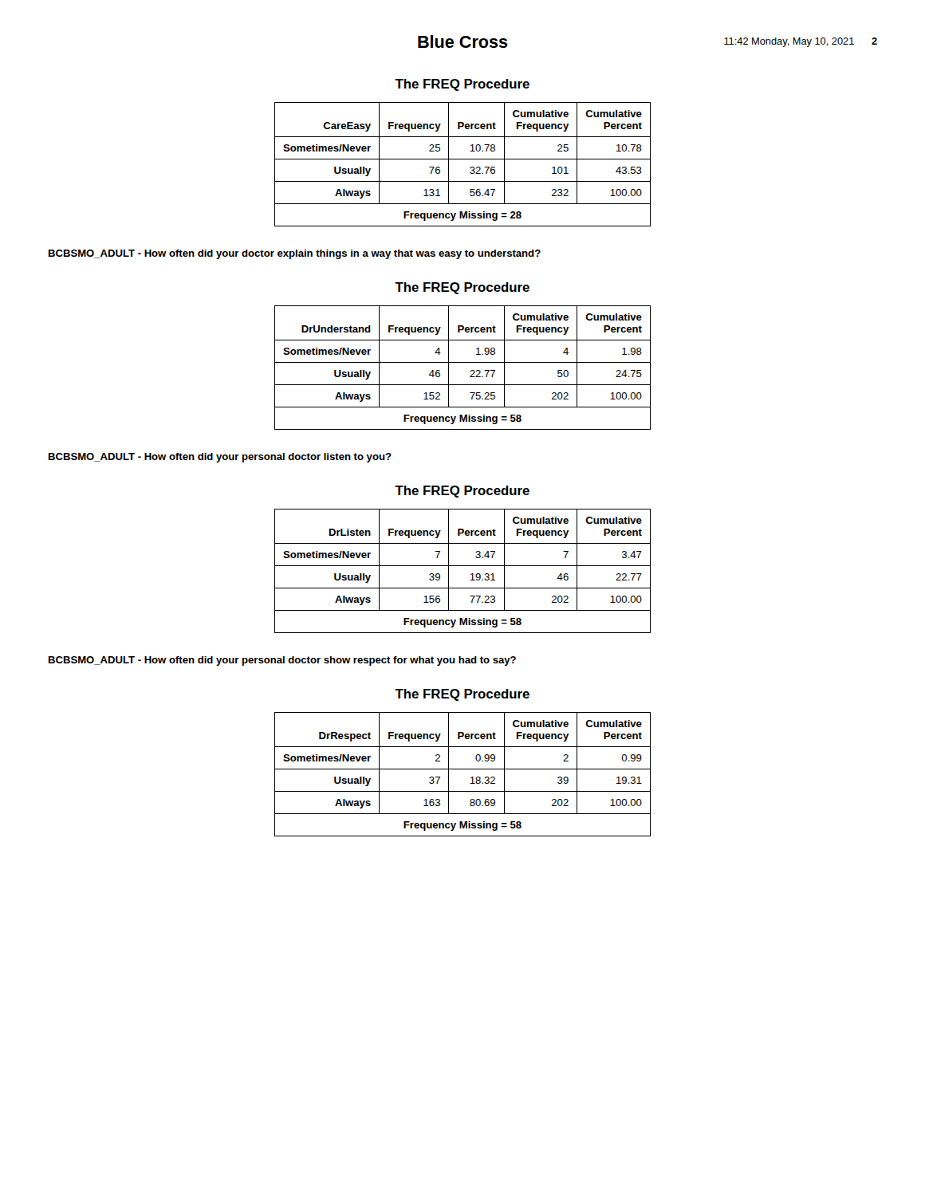Blue Cross
11:42 Monday, May 10, 2021 2
The FREQ Procedure
| CareEasy | Frequency | Percent | Cumulative Frequency | Cumulative Percent |
| --- | --- | --- | --- | --- |
| Sometimes/Never | 25 | 10.78 | 25 | 10.78 |
| Usually | 76 | 32.76 | 101 | 43.53 |
| Always | 131 | 56.47 | 232 | 100.00 |
| Frequency Missing = 28 |
BCBSMO_ADULT - How often did your doctor explain things in a way that was easy to understand?
The FREQ Procedure
| DrUnderstand | Frequency | Percent | Cumulative Frequency | Cumulative Percent |
| --- | --- | --- | --- | --- |
| Sometimes/Never | 4 | 1.98 | 4 | 1.98 |
| Usually | 46 | 22.77 | 50 | 24.75 |
| Always | 152 | 75.25 | 202 | 100.00 |
| Frequency Missing = 58 |
BCBSMO_ADULT - How often did your personal doctor listen to you?
The FREQ Procedure
| DrListen | Frequency | Percent | Cumulative Frequency | Cumulative Percent |
| --- | --- | --- | --- | --- |
| Sometimes/Never | 7 | 3.47 | 7 | 3.47 |
| Usually | 39 | 19.31 | 46 | 22.77 |
| Always | 156 | 77.23 | 202 | 100.00 |
| Frequency Missing = 58 |
BCBSMO_ADULT - How often did your personal doctor show respect for what you had to say?
The FREQ Procedure
| DrRespect | Frequency | Percent | Cumulative Frequency | Cumulative Percent |
| --- | --- | --- | --- | --- |
| Sometimes/Never | 2 | 0.99 | 2 | 0.99 |
| Usually | 37 | 18.32 | 39 | 19.31 |
| Always | 163 | 80.69 | 202 | 100.00 |
| Frequency Missing = 58 |